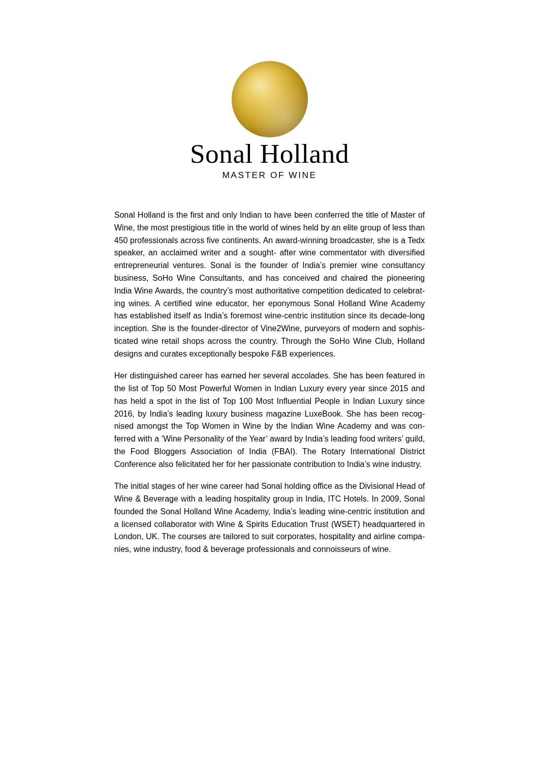Sonal Holland
Master of Wine
Sonal Holland is the first and only Indian to have been conferred the title of Master of Wine, the most prestigious title in the world of wines held by an elite group of less than 450 professionals across five continents. An award-winning broadcaster, she is a Tedx speaker, an acclaimed writer and a sought- after wine commentator with diversified entrepreneurial ventures. Sonal is the founder of India’s premier wine consultancy business, SoHo Wine Consultants, and has conceived and chaired the pioneering India Wine Awards, the country’s most authoritative competition dedicated to celebrating wines. A certified wine educator, her eponymous Sonal Holland Wine Academy has established itself as India’s foremost wine-centric institution since its decade-long inception. She is the founder-director of Vine2Wine, purveyors of modern and sophisticated wine retail shops across the country. Through the SoHo Wine Club, Holland designs and curates exceptionally bespoke F&B experiences.
Her distinguished career has earned her several accolades. She has been featured in the list of Top 50 Most Powerful Women in Indian Luxury every year since 2015 and has held a spot in the list of Top 100 Most Influential People in Indian Luxury since 2016, by India’s leading luxury business magazine LuxeBook. She has been recognised amongst the Top Women in Wine by the Indian Wine Academy and was conferred with a ‘Wine Personality of the Year’ award by India’s leading food writers’ guild, the Food Bloggers Association of India (FBAI). The Rotary International District Conference also felicitated her for her passionate contribution to India’s wine industry.
The initial stages of her wine career had Sonal holding office as the Divisional Head of Wine & Beverage with a leading hospitality group in India, ITC Hotels. In 2009, Sonal founded the Sonal Holland Wine Academy, India’s leading wine-centric institution and a licensed collaborator with Wine & Spirits Education Trust (WSET) headquartered in London, UK. The courses are tailored to suit corporates, hospitality and airline companies, wine industry, food & beverage professionals and connoisseurs of wine.